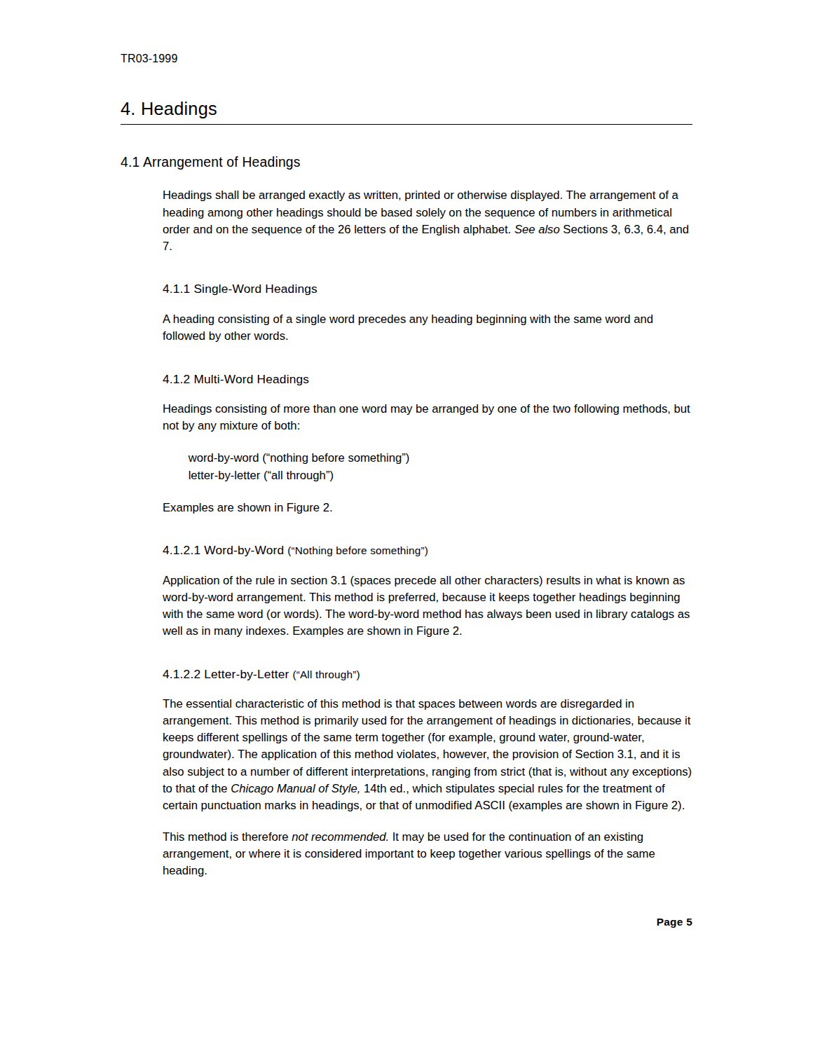TR03-1999
4. Headings
4.1 Arrangement of Headings
Headings shall be arranged exactly as written, printed or otherwise displayed. The arrangement of a heading among other headings should be based solely on the sequence of numbers in arithmetical order and on the sequence of the 26 letters of the English alphabet. See also Sections 3, 6.3, 6.4, and 7.
4.1.1 Single-Word Headings
A heading consisting of a single word precedes any heading beginning with the same word and followed by other words.
4.1.2 Multi-Word Headings
Headings consisting of more than one word may be arranged by one of the two following methods, but not by any mixture of both:
word-by-word (“nothing before something”) letter-by-letter (“all through”)
Examples are shown in Figure 2.
4.1.2.1 Word-by-Word (“Nothing before something”)
Application of the rule in section 3.1 (spaces precede all other characters) results in what is known as word-by-word arrangement. This method is preferred, because it keeps together headings beginning with the same word (or words). The word-by-word method has always been used in library catalogs as well as in many indexes. Examples are shown in Figure 2.
4.1.2.2 Letter-by-Letter (“All through”)
The essential characteristic of this method is that spaces between words are disregarded in arrangement. This method is primarily used for the arrangement of headings in dictionaries, because it keeps different spellings of the same term together (for example, ground water, ground-water, groundwater). The application of this method violates, however, the provision of Section 3.1, and it is also subject to a number of different interpretations, ranging from strict (that is, without any exceptions) to that of the Chicago Manual of Style, 14th ed., which stipulates special rules for the treatment of certain punctuation marks in headings, or that of unmodified ASCII (examples are shown in Figure 2).
This method is therefore not recommended. It may be used for the continuation of an existing arrangement, or where it is considered important to keep together various spellings of the same heading.
Page 5